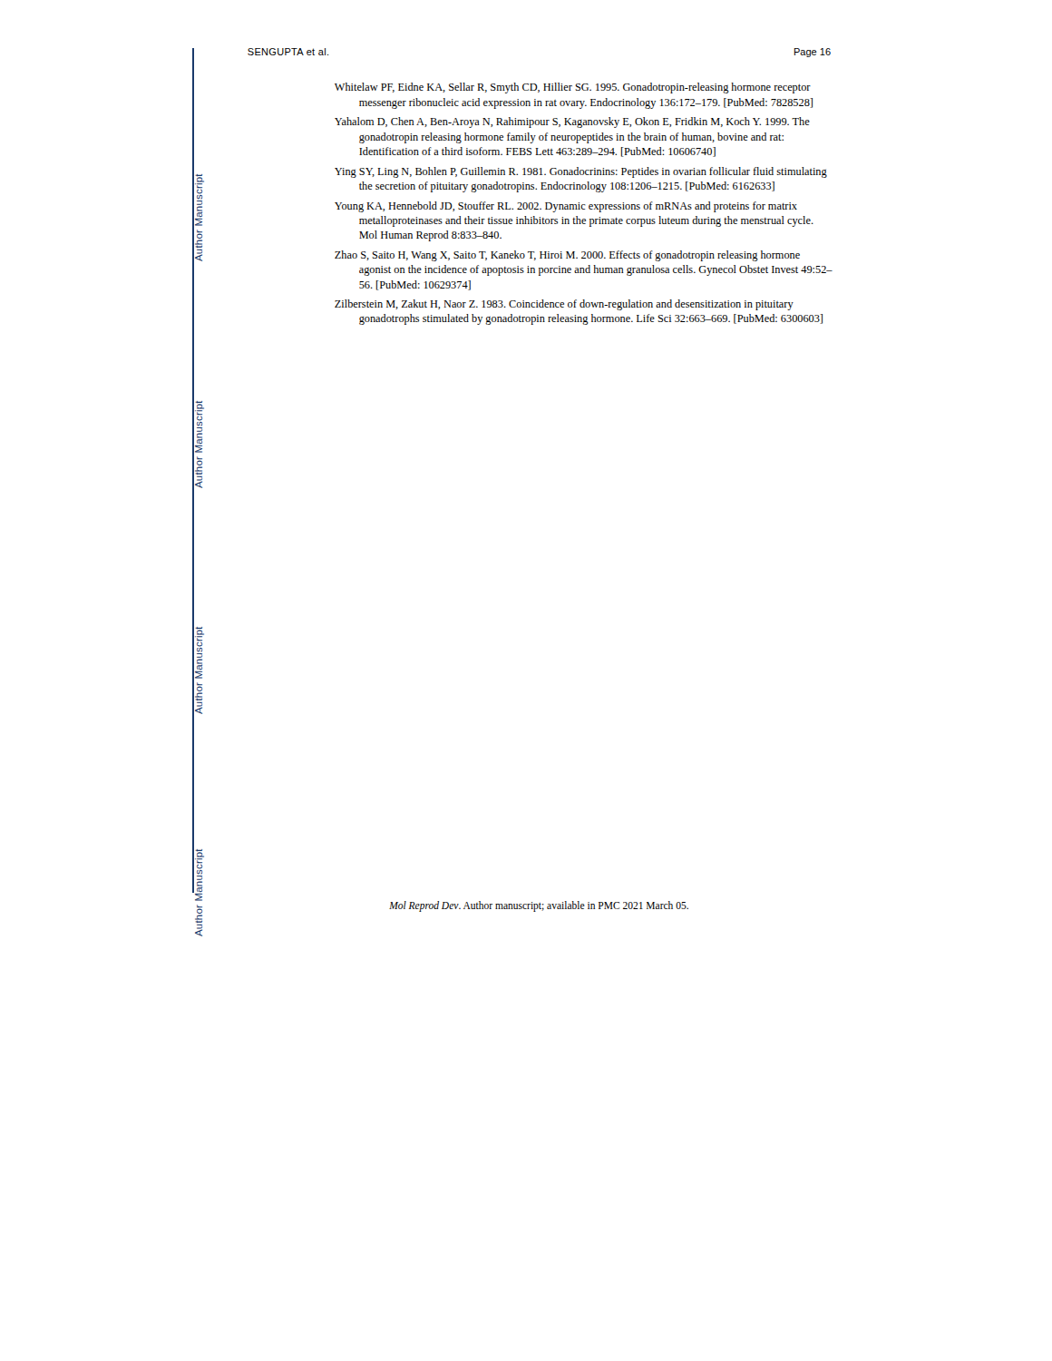Author Manuscript
Author Manuscript
Author Manuscript
Author Manuscript
SENGUPTA et al. Page 16
Whitelaw PF, Eidne KA, Sellar R, Smyth CD, Hillier SG. 1995. Gonadotropin-releasing hormone receptor messenger ribonucleic acid expression in rat ovary. Endocrinology 136:172–179. [PubMed: 7828528]
Yahalom D, Chen A, Ben-Aroya N, Rahimipour S, Kaganovsky E, Okon E, Fridkin M, Koch Y. 1999. The gonadotropin releasing hormone family of neuropeptides in the brain of human, bovine and rat: Identification of a third isoform. FEBS Lett 463:289–294. [PubMed: 10606740]
Ying SY, Ling N, Bohlen P, Guillemin R. 1981. Gonadocrinins: Peptides in ovarian follicular fluid stimulating the secretion of pituitary gonadotropins. Endocrinology 108:1206–1215. [PubMed: 6162633]
Young KA, Hennebold JD, Stouffer RL. 2002. Dynamic expressions of mRNAs and proteins for matrix metalloproteinases and their tissue inhibitors in the primate corpus luteum during the menstrual cycle. Mol Human Reprod 8:833–840.
Zhao S, Saito H, Wang X, Saito T, Kaneko T, Hiroi M. 2000. Effects of gonadotropin releasing hormone agonist on the incidence of apoptosis in porcine and human granulosa cells. Gynecol Obstet Invest 49:52–56. [PubMed: 10629374]
Zilberstein M, Zakut H, Naor Z. 1983. Coincidence of down-regulation and desensitization in pituitary gonadotrophs stimulated by gonadotropin releasing hormone. Life Sci 32:663–669. [PubMed: 6300603]
Mol Reprod Dev. Author manuscript; available in PMC 2021 March 05.